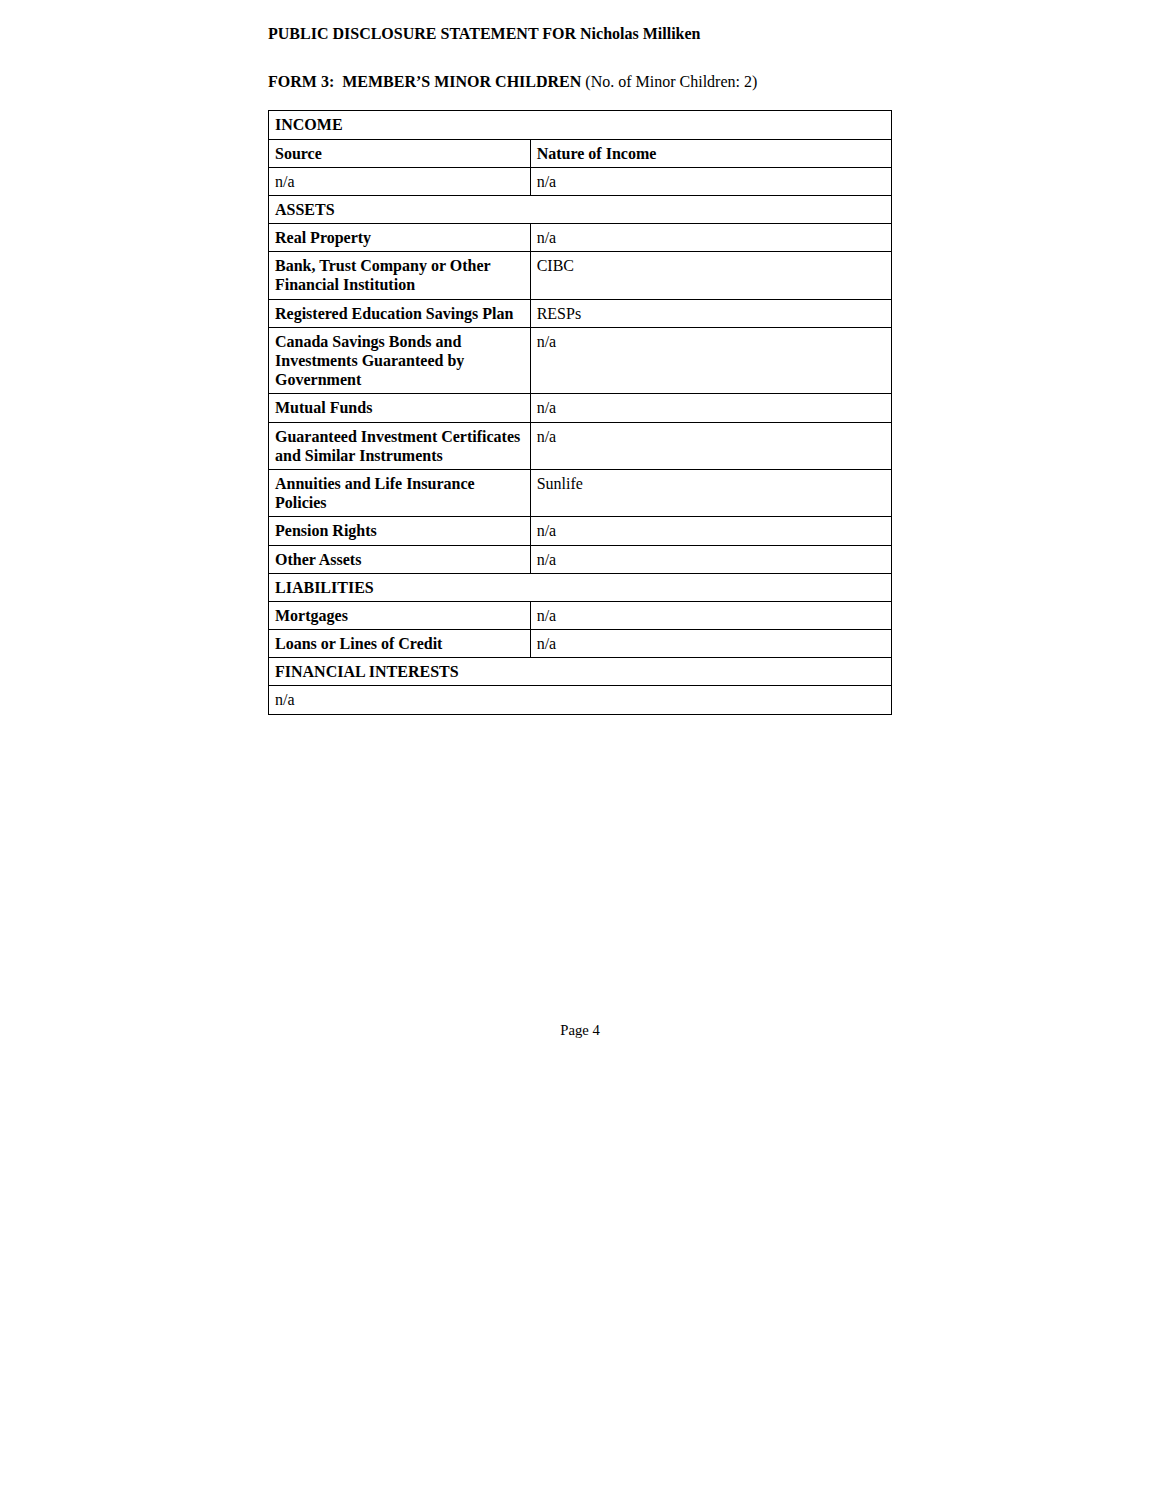PUBLIC DISCLOSURE STATEMENT FOR Nicholas Milliken
FORM 3: MEMBER’S MINOR CHILDREN (No. of Minor Children: 2)
| INCOME |
| Source | Nature of Income |
| n/a | n/a |
| ASSETS |
| Real Property | n/a |
| Bank, Trust Company or Other Financial Institution | CIBC |
| Registered Education Savings Plan | RESPs |
| Canada Savings Bonds and Investments Guaranteed by Government | n/a |
| Mutual Funds | n/a |
| Guaranteed Investment Certificates and Similar Instruments | n/a |
| Annuities and Life Insurance Policies | Sunlife |
| Pension Rights | n/a |
| Other Assets | n/a |
| LIABILITIES |
| Mortgages | n/a |
| Loans or Lines of Credit | n/a |
| FINANCIAL INTERESTS |
| n/a |
Page 4